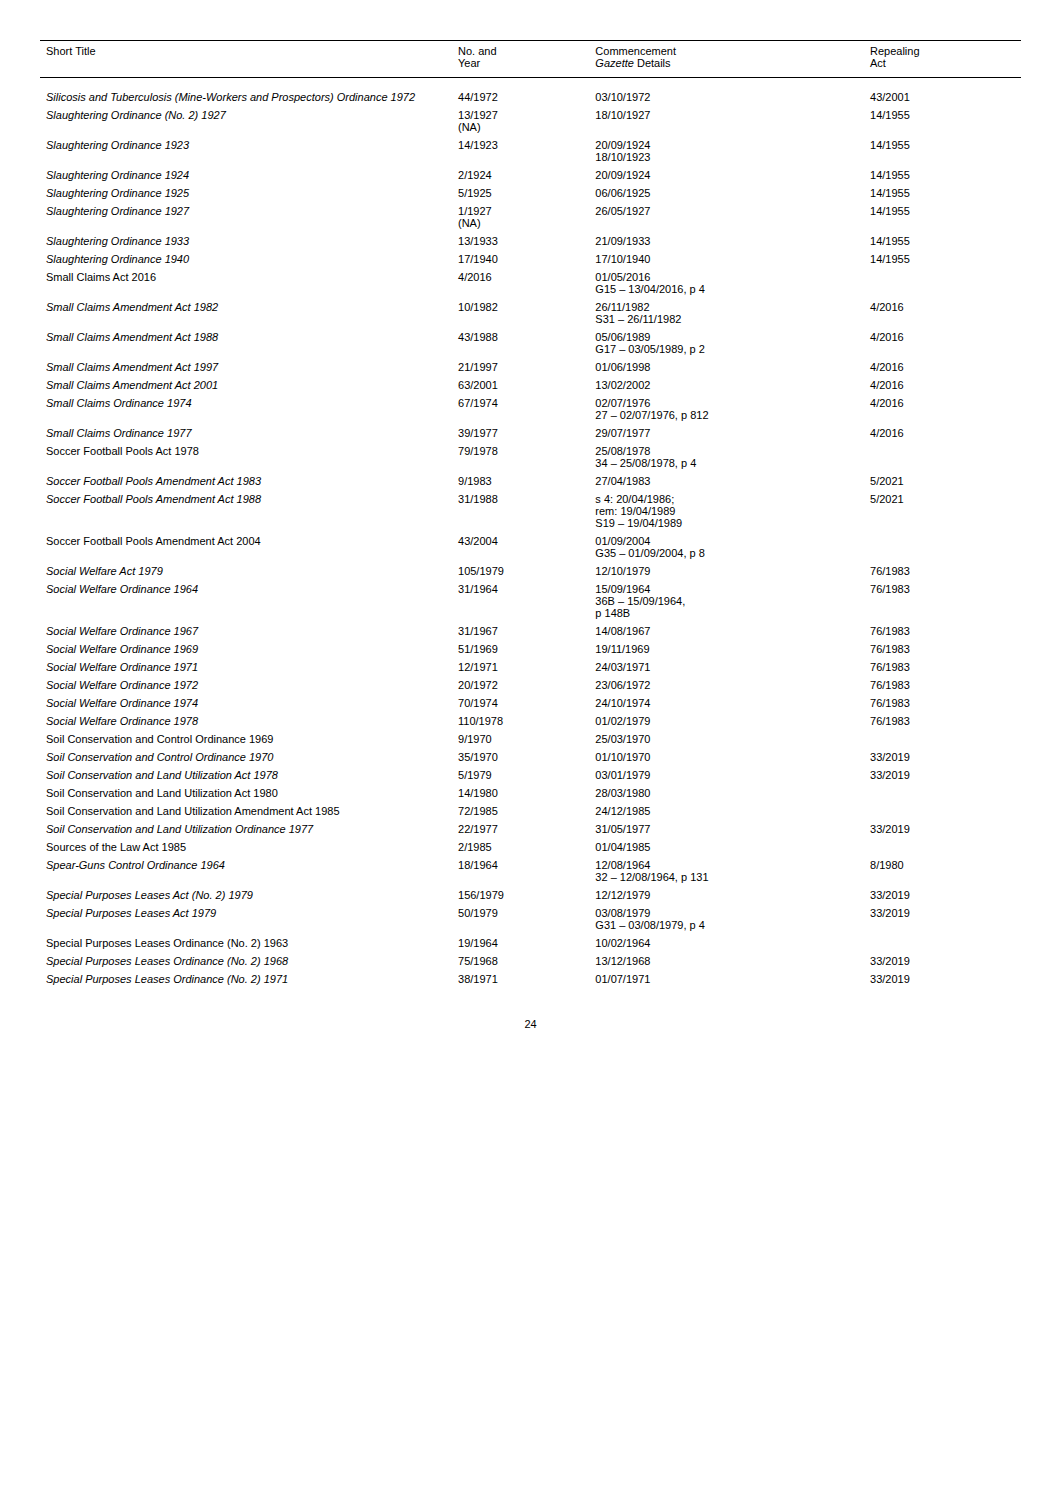| Short Title | No. and Year | Commencement Gazette Details | Repealing Act |
| --- | --- | --- | --- |
| Silicosis and Tuberculosis (Mine-Workers and Prospectors) Ordinance 1972 | 44/1972 | 03/10/1972 | 43/2001 |
| Slaughtering Ordinance (No. 2) 1927 | 13/1927 (NA) | 18/10/1927 | 14/1955 |
| Slaughtering Ordinance 1923 | 14/1923 | 20/09/1924 18/10/1923 | 14/1955 |
| Slaughtering Ordinance 1924 | 2/1924 | 20/09/1924 | 14/1955 |
| Slaughtering Ordinance 1925 | 5/1925 | 06/06/1925 | 14/1955 |
| Slaughtering Ordinance 1927 | 1/1927 (NA) | 26/05/1927 | 14/1955 |
| Slaughtering Ordinance 1933 | 13/1933 | 21/09/1933 | 14/1955 |
| Slaughtering Ordinance 1940 | 17/1940 | 17/10/1940 | 14/1955 |
| Small Claims Act 2016 | 4/2016 | 01/05/2016 G15 – 13/04/2016, p 4 | |
| Small Claims Amendment Act 1982 | 10/1982 | 26/11/1982 S31 – 26/11/1982 | 4/2016 |
| Small Claims Amendment Act 1988 | 43/1988 | 05/06/1989 G17 – 03/05/1989, p 2 | 4/2016 |
| Small Claims Amendment Act 1997 | 21/1997 | 01/06/1998 | 4/2016 |
| Small Claims Amendment Act 2001 | 63/2001 | 13/02/2002 | 4/2016 |
| Small Claims Ordinance 1974 | 67/1974 | 02/07/1976 27 – 02/07/1976, p 812 | 4/2016 |
| Small Claims Ordinance 1977 | 39/1977 | 29/07/1977 | 4/2016 |
| Soccer Football Pools Act 1978 | 79/1978 | 25/08/1978 34 – 25/08/1978, p 4 | |
| Soccer Football Pools Amendment Act 1983 | 9/1983 | 27/04/1983 | 5/2021 |
| Soccer Football Pools Amendment Act 1988 | 31/1988 | s 4: 20/04/1986; rem: 19/04/1989 S19 – 19/04/1989 | 5/2021 |
| Soccer Football Pools Amendment Act 2004 | 43/2004 | 01/09/2004 G35 – 01/09/2004, p 8 | |
| Social Welfare Act 1979 | 105/1979 | 12/10/1979 | 76/1983 |
| Social Welfare Ordinance 1964 | 31/1964 | 15/09/1964 36B – 15/09/1964, p 148B | 76/1983 |
| Social Welfare Ordinance 1967 | 31/1967 | 14/08/1967 | 76/1983 |
| Social Welfare Ordinance 1969 | 51/1969 | 19/11/1969 | 76/1983 |
| Social Welfare Ordinance 1971 | 12/1971 | 24/03/1971 | 76/1983 |
| Social Welfare Ordinance 1972 | 20/1972 | 23/06/1972 | 76/1983 |
| Social Welfare Ordinance 1974 | 70/1974 | 24/10/1974 | 76/1983 |
| Social Welfare Ordinance 1978 | 110/1978 | 01/02/1979 | 76/1983 |
| Soil Conservation and Control Ordinance 1969 | 9/1970 | 25/03/1970 | |
| Soil Conservation and Control Ordinance 1970 | 35/1970 | 01/10/1970 | 33/2019 |
| Soil Conservation and Land Utilization Act 1978 | 5/1979 | 03/01/1979 | 33/2019 |
| Soil Conservation and Land Utilization Act 1980 | 14/1980 | 28/03/1980 | |
| Soil Conservation and Land Utilization Amendment Act 1985 | 72/1985 | 24/12/1985 | |
| Soil Conservation and Land Utilization Ordinance 1977 | 22/1977 | 31/05/1977 | 33/2019 |
| Sources of the Law Act 1985 | 2/1985 | 01/04/1985 | |
| Spear-Guns Control Ordinance 1964 | 18/1964 | 12/08/1964 32 – 12/08/1964, p 131 | 8/1980 |
| Special Purposes Leases Act (No. 2) 1979 | 156/1979 | 12/12/1979 | 33/2019 |
| Special Purposes Leases Act 1979 | 50/1979 | 03/08/1979 G31 – 03/08/1979, p 4 | 33/2019 |
| Special Purposes Leases Ordinance (No. 2) 1963 | 19/1964 | 10/02/1964 | |
| Special Purposes Leases Ordinance (No. 2) 1968 | 75/1968 | 13/12/1968 | 33/2019 |
| Special Purposes Leases Ordinance (No. 2) 1971 | 38/1971 | 01/07/1971 | 33/2019 |
24